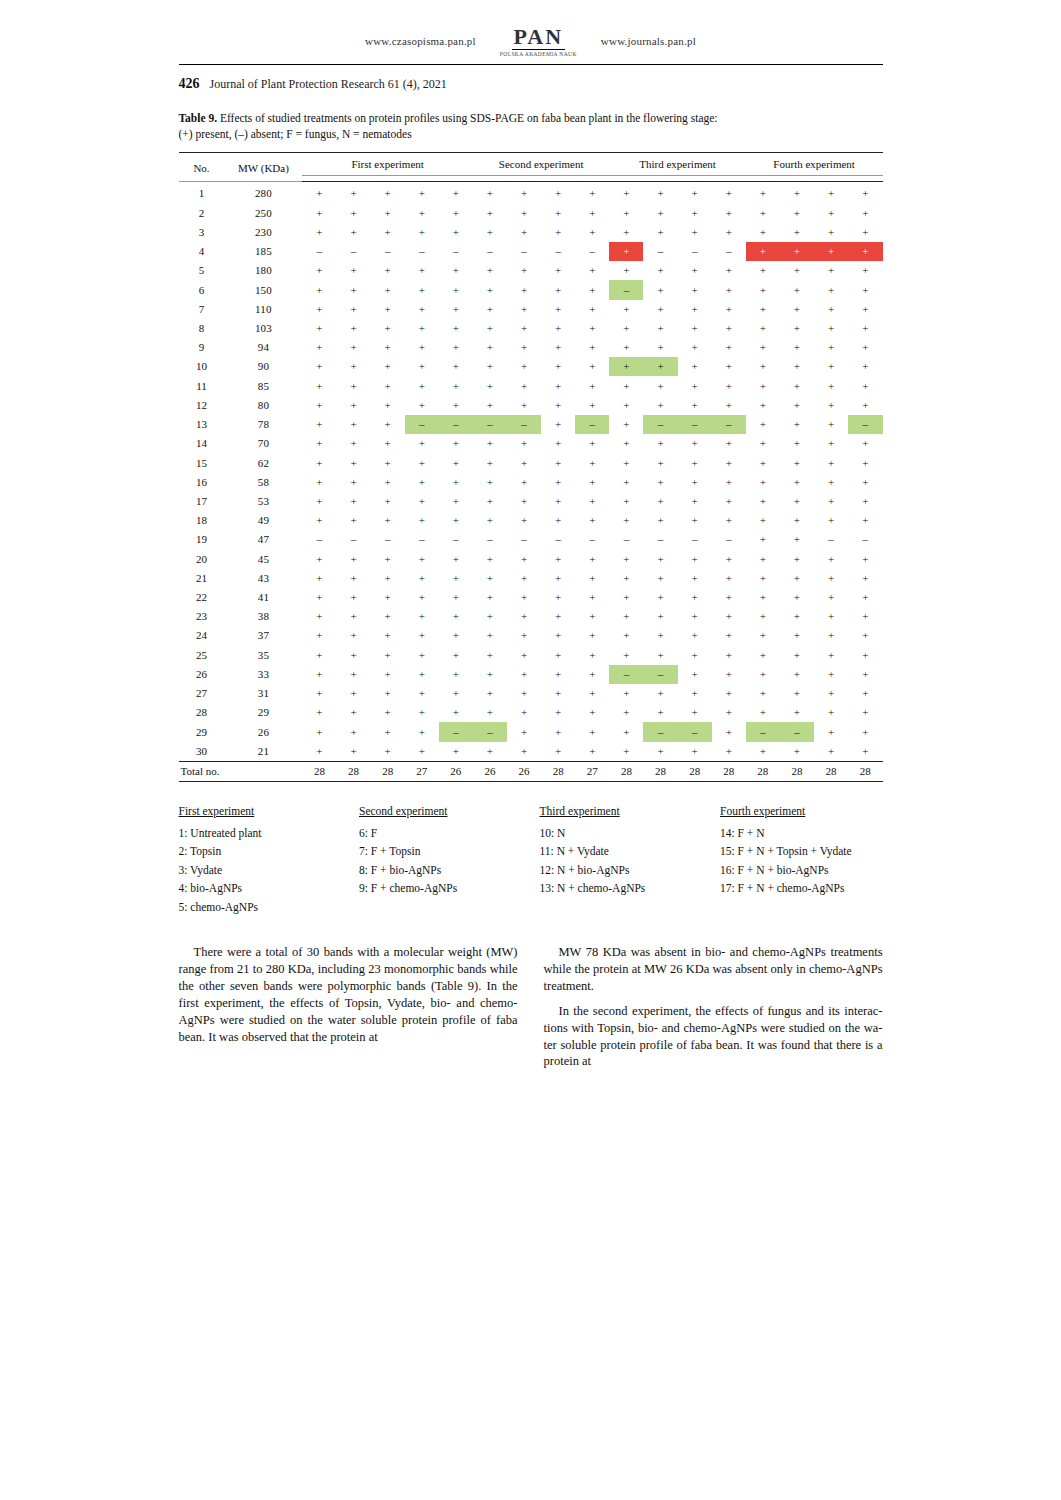www.czasopisma.pan.pl PAN POLSKA AKADEMIA NAUK www.journals.pan.pl
426 Journal of Plant Protection Research 61 (4), 2021
Table 9. Effects of studied treatments on protein profiles using SDS-PAGE on faba bean plant in the flowering stage:
(+) present, (–) absent; F = fungus, N = nematodes
| No. | MW (KDa) | First experiment | Second experiment | Third experiment | Fourth experiment |
| --- | --- | --- | --- | --- | --- |
| 1 | 280 | + | + | + | + | + | + | + | + | + | + | + | + | + | + | + | + | + |
| 2 | 250 | + | + | + | + | + | + | + | + | + | + | + | + | + | + | + | + | + |
| 3 | 230 | + | + | + | + | + | + | + | + | + | + | + | + | + | + | + | + | + |
| 4 | 185 | – | – | – | – | – | – | – | – | – | + | – | – | – | + | + | + | + |
| 5 | 180 | + | + | + | + | + | + | + | + | + | + | + | + | + | + | + | + | + |
| 6 | 150 | + | + | + | + | + | + | + | + | + | – | + | + | + | + | + | + | + |
| 7 | 110 | + | + | + | + | + | + | + | + | + | + | + | + | + | + | + | + | + |
| 8 | 103 | + | + | + | + | + | + | + | + | + | + | + | + | + | + | + | + | + |
| 9 | 94 | + | + | + | + | + | + | + | + | + | + | + | + | + | + | + | + | + |
| 10 | 90 | + | + | + | + | + | + | + | + | + | + | + | + | + | + | + | + | + |
| 11 | 85 | + | + | + | + | + | + | + | + | + | + | + | + | + | + | + | + | + |
| 12 | 80 | + | + | + | + | + | + | + | + | + | + | + | + | + | + | + | + | + |
| 13 | 78 | + | + | + | – | – | – | – | + | – | + | – | – | – | + | + | + | – |
| 14 | 70 | + | + | + | + | + | + | + | + | + | + | + | + | + | + | + | + | + |
| 15 | 62 | + | + | + | + | + | + | + | + | + | + | + | + | + | + | + | + | + |
| 16 | 58 | + | + | + | + | + | + | + | + | + | + | + | + | + | + | + | + | + |
| 17 | 53 | + | + | + | + | + | + | + | + | + | + | + | + | + | + | + | + | + |
| 18 | 49 | + | + | + | + | + | + | + | + | + | + | + | + | + | + | + | + | + |
| 19 | 47 | – | – | – | – | – | – | – | – | – | – | – | – | – | + | + | – | – |
| 20 | 45 | + | + | + | + | + | + | + | + | + | + | + | + | + | + | + | + | + |
| 21 | 43 | + | + | + | + | + | + | + | + | + | + | + | + | + | + | + | + | + |
| 22 | 41 | + | + | + | + | + | + | + | + | + | + | + | + | + | + | + | + | + |
| 23 | 38 | + | + | + | + | + | + | + | + | + | + | + | + | + | + | + | + | + |
| 24 | 37 | + | + | + | + | + | + | + | + | + | + | + | + | + | + | + | + | + |
| 25 | 35 | + | + | + | + | + | + | + | + | + | + | + | + | + | + | + | + | + |
| 26 | 33 | + | + | + | + | + | + | + | + | + | – | – | + | + | + | + | + | + |
| 27 | 31 | + | + | + | + | + | + | + | + | + | + | + | + | + | + | + | + | + |
| 28 | 29 | + | + | + | + | + | + | + | + | + | + | + | + | + | + | + | + | + |
| 29 | 26 | + | + | + | + | – | – | + | + | + | + | – | – | + | – | – | + | + |
| 30 | 21 | + | + | + | + | + | + | + | + | + | + | + | + | + | + | + | + | + |
| Total no. | 28 | 28 | 28 | 27 | 26 | 26 | 26 | 28 | 27 | 28 | 28 | 28 | 28 | 28 | 28 | 28 | 28 |
First experiment
1: Untreated plant
2: Topsin
3: Vydate
4: bio-AgNPs
5: chemo-AgNPs
Second experiment
6: F
7: F + Topsin
8: F + bio-AgNPs
9: F + chemo-AgNPs
Third experiment
10: N
11: N + Vydate
12: N + bio-AgNPs
13: N + chemo-AgNPs
Fourth experiment
14: F + N
15: F + N + Topsin + Vydate
16: F + N + bio-AgNPs
17: F + N + chemo-AgNPs
There were a total of 30 bands with a molecular weight (MW) range from 21 to 280 KDa, including 23 monomorphic bands while the other seven bands were polymorphic bands (Table 9). In the first experiment, the effects of Topsin, Vydate, bio- and chemo-AgNPs were studied on the water soluble protein profile of faba bean. It was observed that the protein at
MW 78 KDa was absent in bio- and chemo-AgNPs treatments while the protein at MW 26 KDa was absent only in chemo-AgNPs treatment.
In the second experiment, the effects of fungus and its interactions with Topsin, bio- and chemo-AgNPs were studied on the water soluble protein profile of faba bean. It was found that there is a protein at